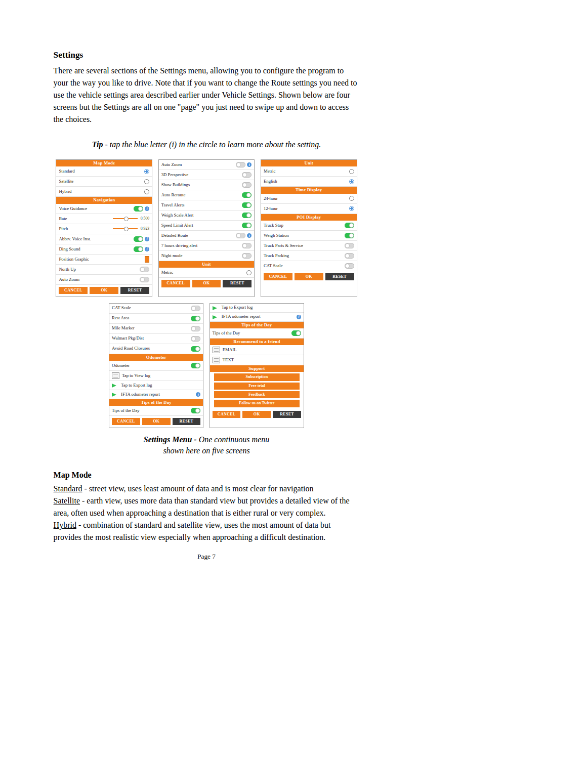Settings
There are several sections of the Settings menu, allowing you to configure the program to your the way you like to drive. Note that if you want to change the Route settings you need to use the vehicle settings area described earlier under Vehicle Settings. Shown below are four screens but the Settings are all on one "page" you just need to swipe up and down to access the choices.
Tip - tap the blue letter (i) in the circle to learn more about the setting.
Map Mode
Standard
Satellite
Hybrid
Navigation
Voice Guidance i
Rate 0.500
Pitch 0.923
Abbrv. Voice Inst. i
Ding Sound i
Position Graphic
North Up
Auto Zoom
CANCEL
OK
RESET
Auto Zoom i
3D Perspective
Show Buildings
Auto Reroute
Travel Alerts
Weigh Scale Alert
Speed Limit Alert
Detailed Route i
7 hours driving alert
Night mode
Unit
Metric
CANCEL
OK
RESET
Unit
Metric
English
Time Display
24-hour
12-hour
POI Display
Truck Stop
Weigh Station
Truck Parts & Service
Truck Parking
CAT Scale
CANCEL
OK
RESET
CAT Scale
Rest Area
Mile Marker
Walmart Pkg/Dist
Avoid Road Closures
Odometer
Odometer
Tap to View log
Tap to Export log
IFTA odometer report i
Tips of the Day
Tips of the Day
CANCEL
OK
RESET
Tap to Export log
IFTA odometer report i
Tips of the Day
Tips of the Day
Recommend to a friend
EMAIL
TEXT
Support
Subscription
Free trial
Feedback
Follow us on Twitter
CANCEL
OK
RESET
Settings Menu - One continuous menu
shown here on five screens
Map Mode
Standard - street view, uses least amount of data and is most clear for navigation
Satellite - earth view, uses more data than standard view but provides a detailed view of the area, often used when approaching a destination that is either rural or very complex.
Hybrid - combination of standard and satellite view, uses the most amount of data but provides the most realistic view especially when approaching a difficult destination.
Page 7